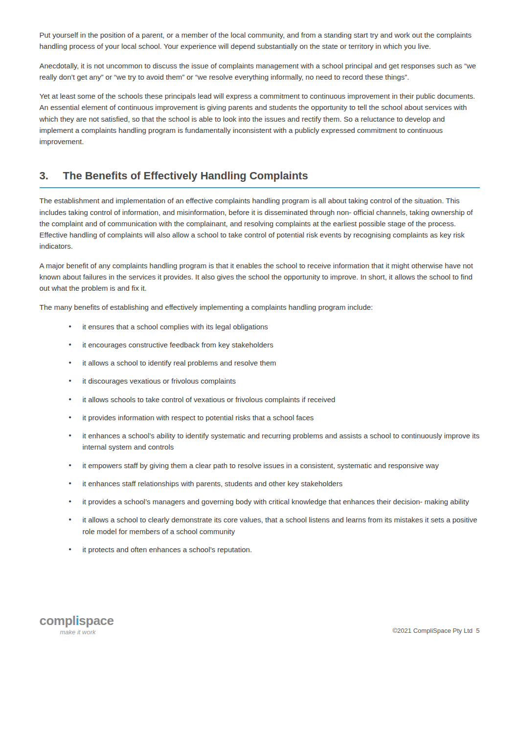Put yourself in the position of a parent, or a member of the local community, and from a standing start try and work out the complaints handling process of your local school. Your experience will depend substantially on the state or territory in which you live.
Anecdotally, it is not uncommon to discuss the issue of complaints management with a school principal and get responses such as “we really don’t get any” or “we try to avoid them” or “we resolve everything informally, no need to record these things”.
Yet at least some of the schools these principals lead will express a commitment to continuous improvement in their public documents. An essential element of continuous improvement is giving parents and students the opportunity to tell the school about services with which they are not satisfied, so that the school is able to look into the issues and rectify them. So a reluctance to develop and implement a complaints handling program is fundamentally inconsistent with a publicly expressed commitment to continuous improvement.
3. The Benefits of Effectively Handling Complaints
The establishment and implementation of an effective complaints handling program is all about taking control of the situation. This includes taking control of information, and misinformation, before it is disseminated through non- official channels, taking ownership of the complaint and of communication with the complainant, and resolving complaints at the earliest possible stage of the process. Effective handling of complaints will also allow a school to take control of potential risk events by recognising complaints as key risk indicators.
A major benefit of any complaints handling program is that it enables the school to receive information that it might otherwise have not known about failures in the services it provides. It also gives the school the opportunity to improve. In short, it allows the school to find out what the problem is and fix it.
The many benefits of establishing and effectively implementing a complaints handling program include:
it ensures that a school complies with its legal obligations
it encourages constructive feedback from key stakeholders
it allows a school to identify real problems and resolve them
it discourages vexatious or frivolous complaints
it allows schools to take control of vexatious or frivolous complaints if received
it provides information with respect to potential risks that a school faces
it enhances a school’s ability to identify systematic and recurring problems and assists a school to continuously improve its internal system and controls
it empowers staff by giving them a clear path to resolve issues in a consistent, systematic and responsive way
it enhances staff relationships with parents, students and other key stakeholders
it provides a school’s managers and governing body with critical knowledge that enhances their decision- making ability
it allows a school to clearly demonstrate its core values, that a school listens and learns from its mistakes it sets a positive role model for members of a school community
it protects and often enhances a school’s reputation.
complispace
make it work
©2021 CompliSpace Pty Ltd 5